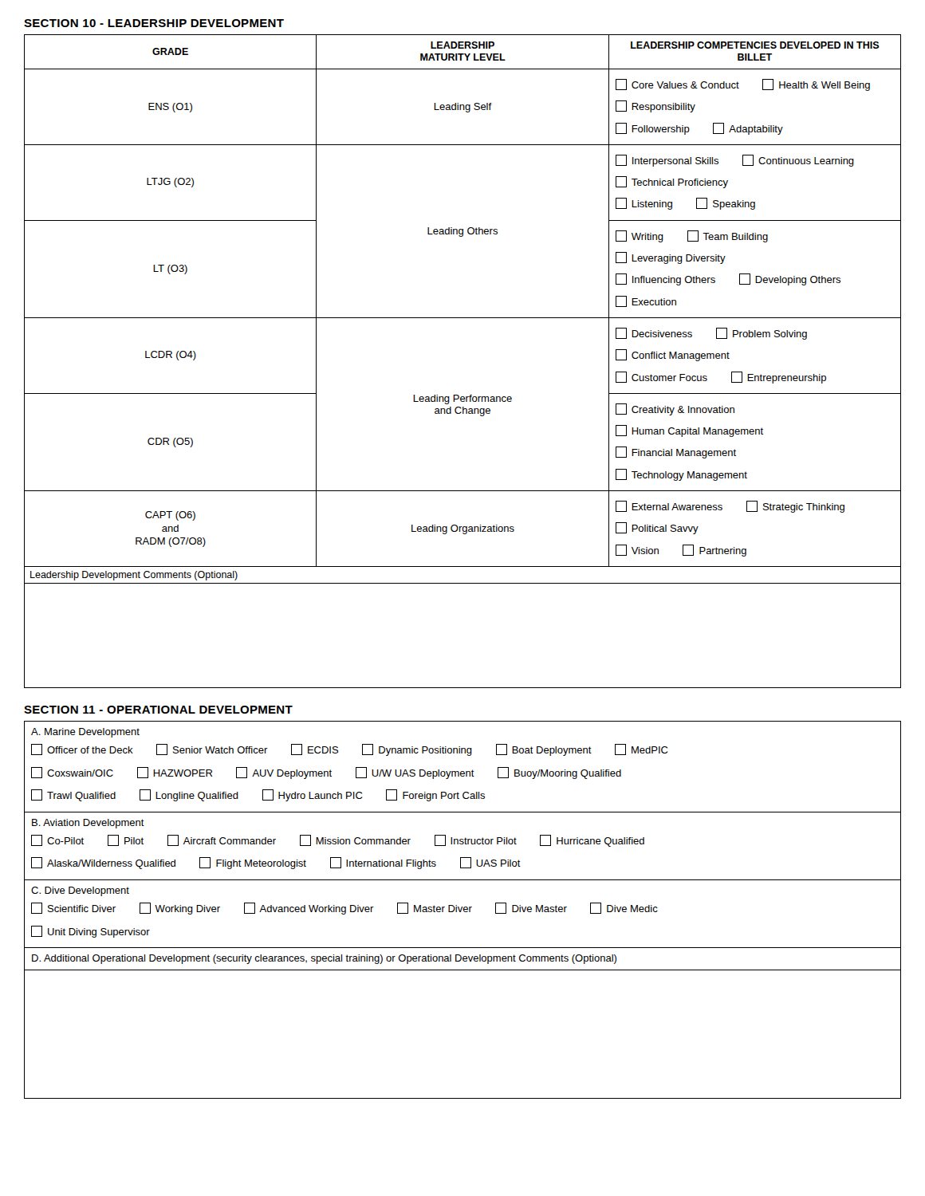SECTION 10 - LEADERSHIP DEVELOPMENT
| GRADE | LEADERSHIP MATURITY LEVEL | LEADERSHIP COMPETENCIES DEVELOPED IN THIS BILLET |
| --- | --- | --- |
| ENS (O1) | Leading Self | Core Values & Conduct Health & Well Being Responsibility Followership Adaptability |
| LTJG (O2) | Leading Others | Interpersonal Skills Continuous Learning Technical Proficiency Listening Speaking |
| LT (O3) | Writing Team Building Leveraging Diversity Influencing Others Developing Others Execution |
| LCDR (O4) | Leading Performance and Change | Decisiveness Problem Solving Conflict Management Customer Focus Entrepreneurship |
| CDR (O5) | Creativity & Innovation Human Capital Management Financial Management Technology Management |
| CAPT (O6) and RADM (O7/O8) | Leading Organizations | External Awareness Strategic Thinking Political Savvy Vision Partnering |
Leadership Development Comments (Optional)
SECTION 11 - OPERATIONAL DEVELOPMENT
| A. Marine Development Officer of the Deck Senior Watch Officer ECDIS Dynamic Positioning Boat Deployment MedPIC Coxswain/OIC HAZWOPER AUV Deployment U/W UAS Deployment Buoy/Mooring Qualified Trawl Qualified Longline Qualified Hydro Launch PIC Foreign Port Calls |
| B. Aviation Development Co-Pilot Pilot Aircraft Commander Mission Commander Instructor Pilot Hurricane Qualified Alaska/Wilderness Qualified Flight Meteorologist International Flights UAS Pilot |
| C. Dive Development Scientific Diver Working Diver Advanced Working Diver Master Diver Dive Master Dive Medic Unit Diving Supervisor |
| D. Additional Operational Development (security clearances, special training) or Operational Development Comments (Optional) |